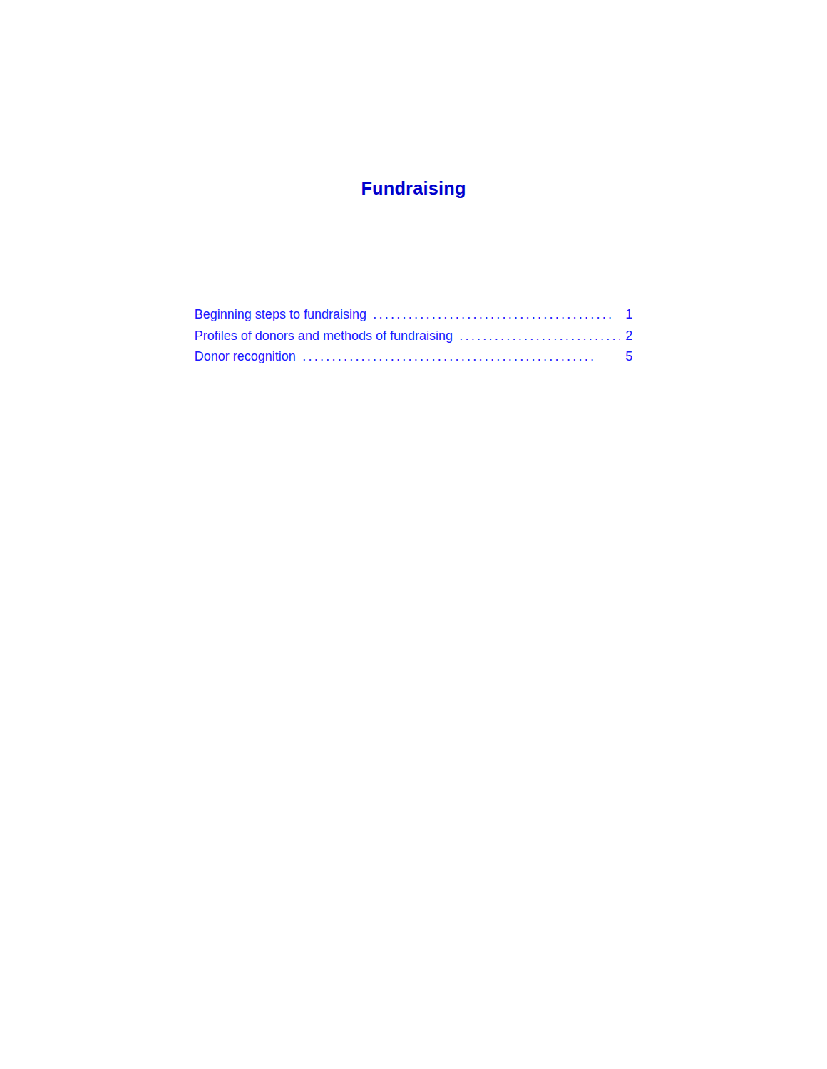Fundraising
Beginning steps to fundraising ......................................... 1
Profiles of donors and methods of fundraising ............................. 2
Donor recognition .................................................. 5